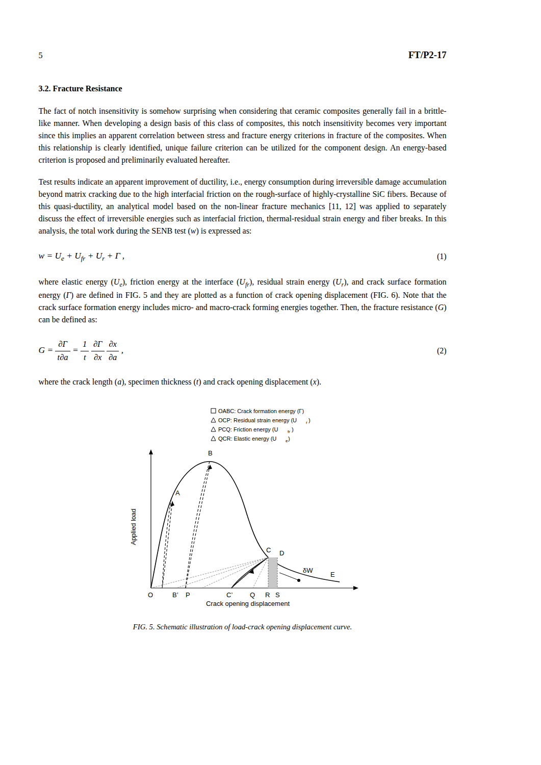5 FT/P2-17
3.2. Fracture Resistance
The fact of notch insensitivity is somehow surprising when considering that ceramic composites generally fail in a brittle-like manner. When developing a design basis of this class of composites, this notch insensitivity becomes very important since this implies an apparent correlation between stress and fracture energy criterions in fracture of the composites. When this relationship is clearly identified, unique failure criterion can be utilized for the component design. An energy-based criterion is proposed and preliminarily evaluated hereafter.
Test results indicate an apparent improvement of ductility, i.e., energy consumption during irreversible damage accumulation beyond matrix cracking due to the high interfacial friction on the rough-surface of highly-crystalline SiC fibers. Because of this quasi-ductility, an analytical model based on the non-linear fracture mechanics [11, 12] was applied to separately discuss the effect of irreversible energies such as interfacial friction, thermal-residual strain energy and fiber breaks. In this analysis, the total work during the SENB test (w) is expressed as:
w = Ue + Ufr + Ur + Γ , (1)
where elastic energy (Ue), friction energy at the interface (Ufr), residual strain energy (Ur), and crack surface formation energy (Γ) are defined in FIG. 5 and they are plotted as a function of crack opening displacement (FIG. 6). Note that the crack surface formation energy includes micro- and macro-crack forming energies together. Then, the fracture resistance (G) can be defined as:
G = ∂Γ t∂a = 1 t ∂Γ∂x ∂x∂a , (2)
where the crack length (a), specimen thickness (t) and crack opening displacement (x).
OABC: Crack formation energy (Γ) OCP: Residual strain energy (U r ) PCQ: Friction energy (U fr ) QCR: Elastic energy (U e ) Applied load Crack opening displacement δW A B C D E O B’ P C’ Q R S
FIG. 5. Schematic illustration of load-crack opening displacement curve.